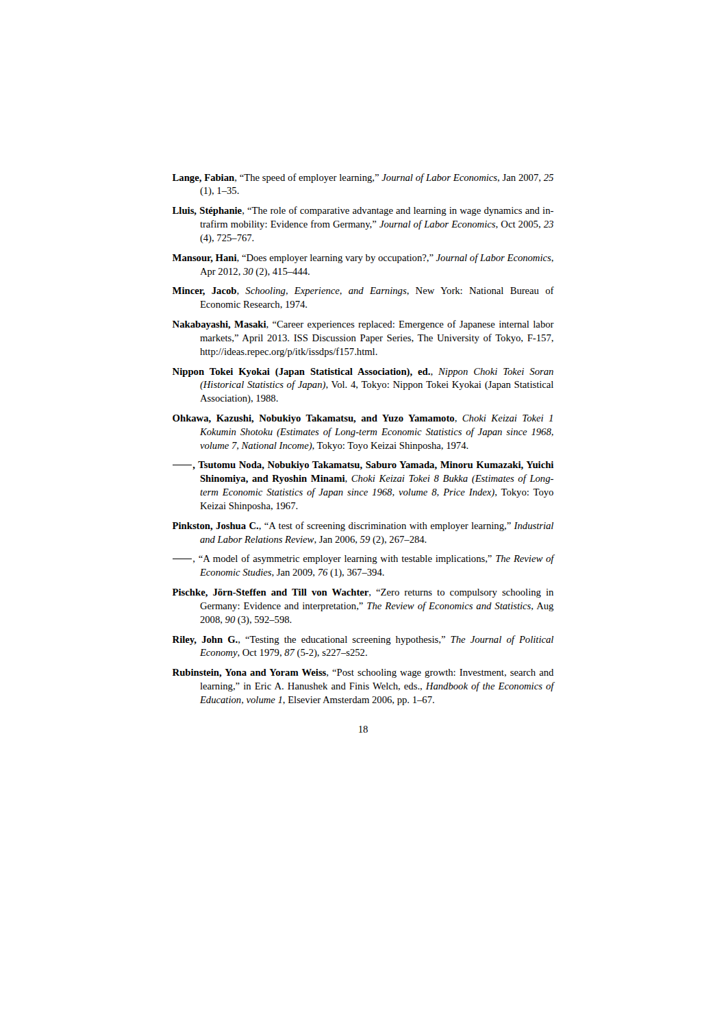Lange, Fabian, “The speed of employer learning,” Journal of Labor Economics, Jan 2007, 25 (1), 1–35.
Lluis, Stéphanie, “The role of comparative advantage and learning in wage dynamics and intrafirm mobility: Evidence from Germany,” Journal of Labor Economics, Oct 2005, 23 (4), 725–767.
Mansour, Hani, “Does employer learning vary by occupation?,” Journal of Labor Economics, Apr 2012, 30 (2), 415–444.
Mincer, Jacob, Schooling, Experience, and Earnings, New York: National Bureau of Economic Research, 1974.
Nakabayashi, Masaki, “Career experiences replaced: Emergence of Japanese internal labor markets,” April 2013. ISS Discussion Paper Series, The University of Tokyo, F-157, http://ideas.repec.org/p/itk/issdps/f157.html.
Nippon Tokei Kyokai (Japan Statistical Association), ed., Nippon Choki Tokei Soran (Historical Statistics of Japan), Vol. 4, Tokyo: Nippon Tokei Kyokai (Japan Statistical Association), 1988.
Ohkawa, Kazushi, Nobukiyo Takamatsu, and Yuzo Yamamoto, Choki Keizai Tokei 1 Kokumin Shotoku (Estimates of Long-term Economic Statistics of Japan since 1968, volume 7, National Income), Tokyo: Toyo Keizai Shinposha, 1974.
, Tsutomu Noda, Nobukiyo Takamatsu, Saburo Yamada, Minoru Kumazaki, Yuichi Shinomiya, and Ryoshin Minami, Choki Keizai Tokei 8 Bukka (Estimates of Long-term Economic Statistics of Japan since 1968, volume 8, Price Index), Tokyo: Toyo Keizai Shinposha, 1967.
Pinkston, Joshua C., “A test of screening discrimination with employer learning,” Industrial and Labor Relations Review, Jan 2006, 59 (2), 267–284.
, “A model of asymmetric employer learning with testable implications,” The Review of Economic Studies, Jan 2009, 76 (1), 367–394.
Pischke, Jörn-Steffen and Till von Wachter, “Zero returns to compulsory schooling in Germany: Evidence and interpretation,” The Review of Economics and Statistics, Aug 2008, 90 (3), 592–598.
Riley, John G., “Testing the educational screening hypothesis,” The Journal of Political Economy, Oct 1979, 87 (5-2), s227–s252.
Rubinstein, Yona and Yoram Weiss, “Post schooling wage growth: Investment, search and learning,” in Eric A. Hanushek and Finis Welch, eds., Handbook of the Economics of Education, volume 1, Elsevier Amsterdam 2006, pp. 1–67.
18